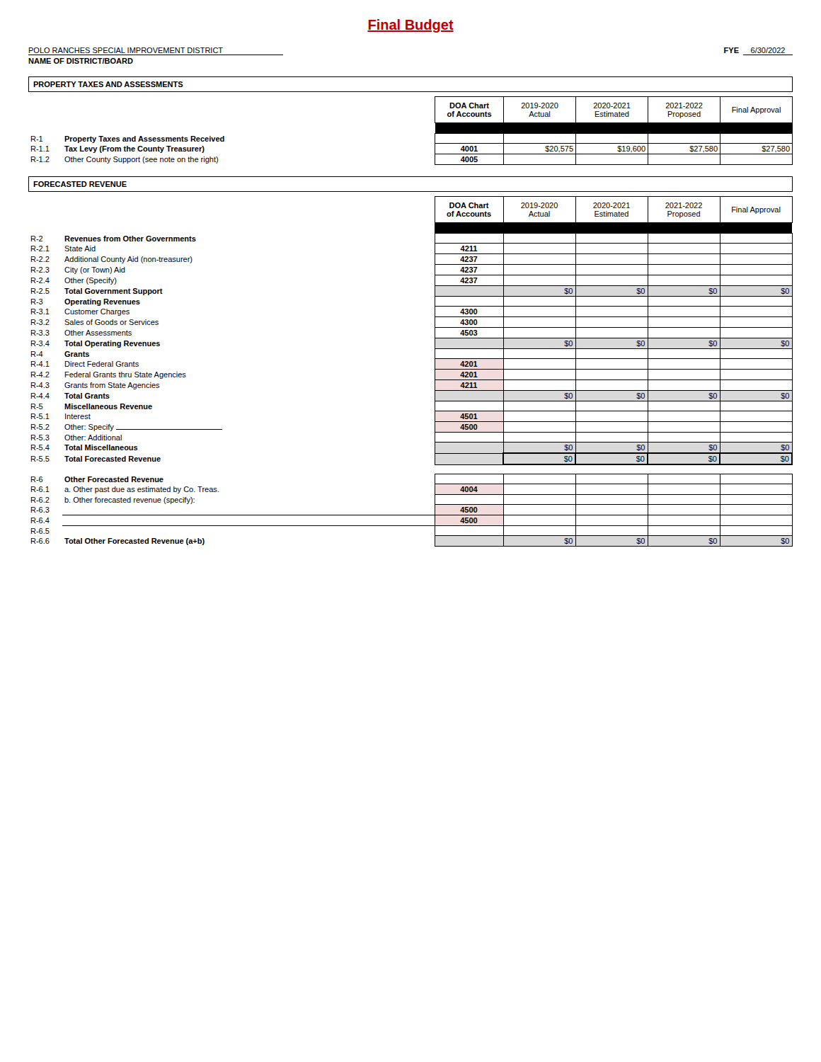Final Budget
POLO RANCHES SPECIAL IMPROVEMENT DISTRICT
FYE 6/30/2022
NAME OF DISTRICT/BOARD
PROPERTY TAXES AND ASSESSMENTS
| | | DOA Chart of Accounts | 2019-2020 Actual | 2020-2021 Estimated | 2021-2022 Proposed | Final Approval |
| R-1 | Property Taxes and Assessments Received | | | | | |
| R-1.1 | Tax Levy (From the County Treasurer) | 4001 | $20,575 | $19,600 | $27,580 | $27,580 |
| R-1.2 | Other County Support (see note on the right) | 4005 | | | | |
FORECASTED REVENUE
| | | DOA Chart of Accounts | 2019-2020 Actual | 2020-2021 Estimated | 2021-2022 Proposed | Final Approval |
| R-2 | Revenues from Other Governments | | | | | |
| R-2.1 | State Aid | 4211 | | | | |
| R-2.2 | Additional County Aid (non-treasurer) | 4237 | | | | |
| R-2.3 | City (or Town) Aid | 4237 | | | | |
| R-2.4 | Other (Specify) | 4237 | | | | |
| R-2.5 | Total Government Support | | $0 | $0 | $0 | $0 |
| R-3 | Operating Revenues | | | | | |
| R-3.1 | Customer Charges | 4300 | | | | |
| R-3.2 | Sales of Goods or Services | 4300 | | | | |
| R-3.3 | Other Assessments | 4503 | | | | |
| R-3.4 | Total Operating Revenues | | $0 | $0 | $0 | $0 |
| R-4 | Grants | | | | | |
| R-4.1 | Direct Federal Grants | 4201 | | | | |
| R-4.2 | Federal Grants thru State Agencies | 4201 | | | | |
| R-4.3 | Grants from State Agencies | 4211 | | | | |
| R-4.4 | Total Grants | | $0 | $0 | $0 | $0 |
| R-5 | Miscellaneous Revenue | | | | | |
| R-5.1 | Interest | 4501 | | | | |
| R-5.2 | Other: Specify | 4500 | | | | |
| R-5.3 | Other: Additional | | | | | |
| R-5.4 | Total Miscellaneous | | $0 | $0 | $0 | $0 |
| R-5.5 | Total Forecasted Revenue | | $0 | $0 | $0 | $0 |
| R-6 | Other Forecasted Revenue | | | | | |
| R-6.1 | a. Other past due as estimated by Co. Treas. | 4004 | | | | |
| R-6.2 | b. Other forecasted revenue (specify): | | | | | |
| R-6.3 | | 4500 | | | | |
| R-6.4 | | 4500 | | | | |
| R-6.5 | | | | | | |
| R-6.6 | Total Other Forecasted Revenue (a+b) | | $0 | $0 | $0 | $0 |